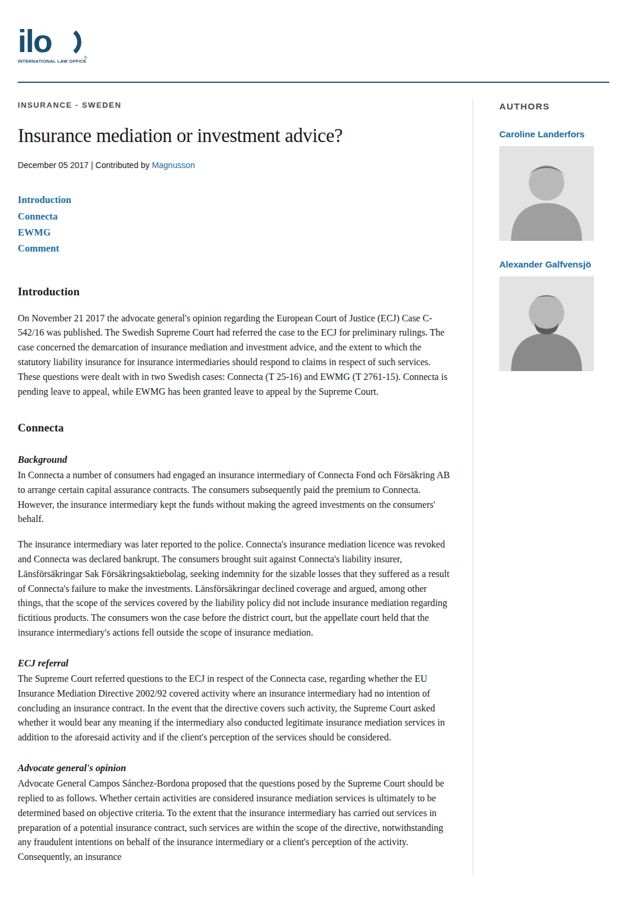ilo INTERNATIONAL LAW OFFICE ®
Insurance - Sweden
Insurance mediation or investment advice?
December 05 2017 | Contributed by Magnusson
Introduction Connecta EWMG Comment
Introduction
On November 21 2017 the advocate general's opinion regarding the European Court of Justice (ECJ) Case C-542/16 was published. The Swedish Supreme Court had referred the case to the ECJ for preliminary rulings. The case concerned the demarcation of insurance mediation and investment advice, and the extent to which the statutory liability insurance for insurance intermediaries should respond to claims in respect of such services. These questions were dealt with in two Swedish cases: Connecta (T 25-16) and EWMG (T 2761-15). Connecta is pending leave to appeal, while EWMG has been granted leave to appeal by the Supreme Court.
Connecta
Background
In Connecta a number of consumers had engaged an insurance intermediary of Connecta Fond och Försäkring AB to arrange certain capital assurance contracts. The consumers subsequently paid the premium to Connecta. However, the insurance intermediary kept the funds without making the agreed investments on the consumers' behalf.
The insurance intermediary was later reported to the police. Connecta's insurance mediation licence was revoked and Connecta was declared bankrupt. The consumers brought suit against Connecta's liability insurer, Länsförsäkringar Sak Försäkringsaktiebolag, seeking indemnity for the sizable losses that they suffered as a result of Connecta's failure to make the investments. Länsförsäkringar declined coverage and argued, among other things, that the scope of the services covered by the liability policy did not include insurance mediation regarding fictitious products. The consumers won the case before the district court, but the appellate court held that the insurance intermediary's actions fell outside the scope of insurance mediation.
ECJ referral
The Supreme Court referred questions to the ECJ in respect of the Connecta case, regarding whether the EU Insurance Mediation Directive 2002/92 covered activity where an insurance intermediary had no intention of concluding an insurance contract. In the event that the directive covers such activity, the Supreme Court asked whether it would bear any meaning if the intermediary also conducted legitimate insurance mediation services in addition to the aforesaid activity and if the client's perception of the services should be considered.
Advocate general's opinion
Advocate General Campos Sánchez-Bordona proposed that the questions posed by the Supreme Court should be replied to as follows. Whether certain activities are considered insurance mediation services is ultimately to be determined based on objective criteria. To the extent that the insurance intermediary has carried out services in preparation of a potential insurance contract, such services are within the scope of the directive, notwithstanding any fraudulent intentions on behalf of the insurance intermediary or a client's perception of the activity. Consequently, an insurance
Authors
Caroline Landerfors
Alexander Galfvensjö